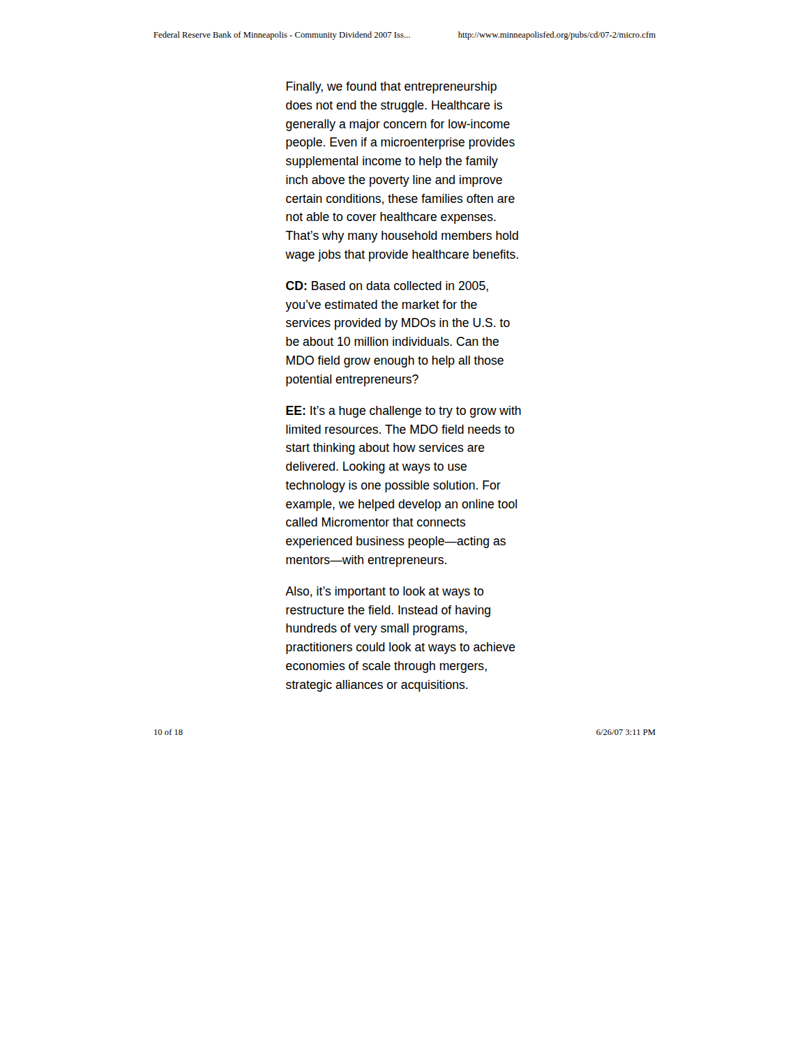Federal Reserve Bank of Minneapolis - Community Dividend 2007 Iss...
http://www.minneapolisfed.org/pubs/cd/07-2/micro.cfm
Finally, we found that entrepreneurship does not end the struggle. Healthcare is generally a major concern for low-income people. Even if a microenterprise provides supplemental income to help the family inch above the poverty line and improve certain conditions, these families often are not able to cover healthcare expenses. That’s why many household members hold wage jobs that provide healthcare benefits.
CD: Based on data collected in 2005, you’ve estimated the market for the services provided by MDOs in the U.S. to be about 10 million individuals. Can the MDO field grow enough to help all those potential entrepreneurs?
EE: It’s a huge challenge to try to grow with limited resources. The MDO field needs to start thinking about how services are delivered. Looking at ways to use technology is one possible solution. For example, we helped develop an online tool called Micromentor that connects experienced business people—acting as mentors—with entrepreneurs.
Also, it’s important to look at ways to restructure the field. Instead of having hundreds of very small programs, practitioners could look at ways to achieve economies of scale through mergers, strategic alliances or acquisitions.
10 of 18
6/26/07 3:11 PM